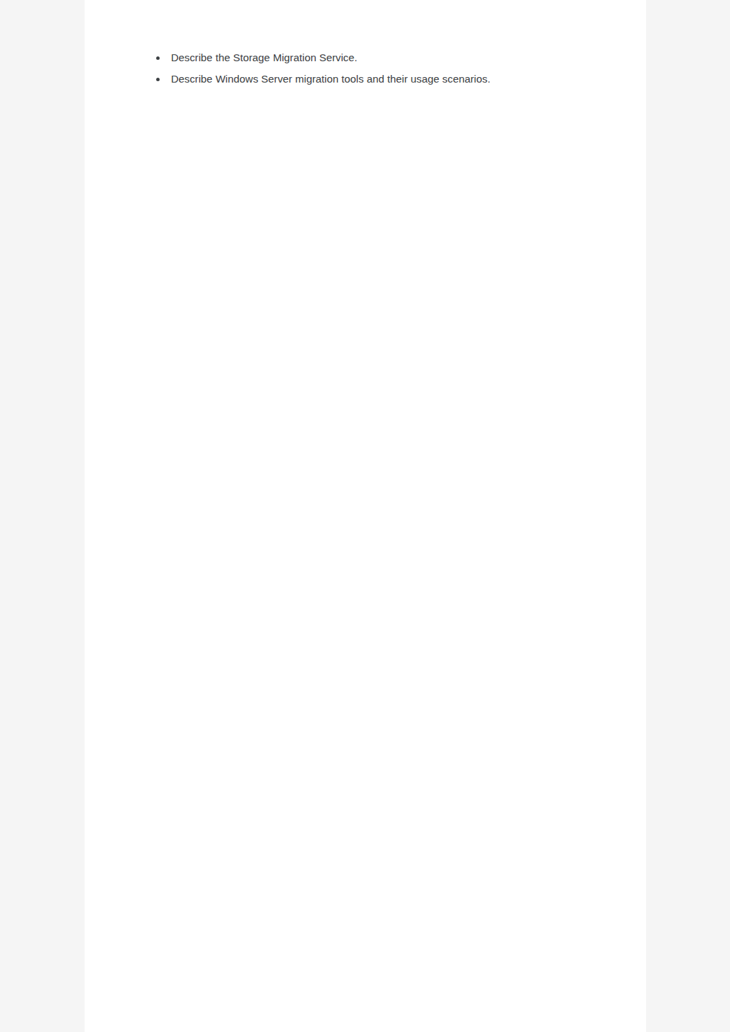Describe the Storage Migration Service.
Describe Windows Server migration tools and their usage scenarios.